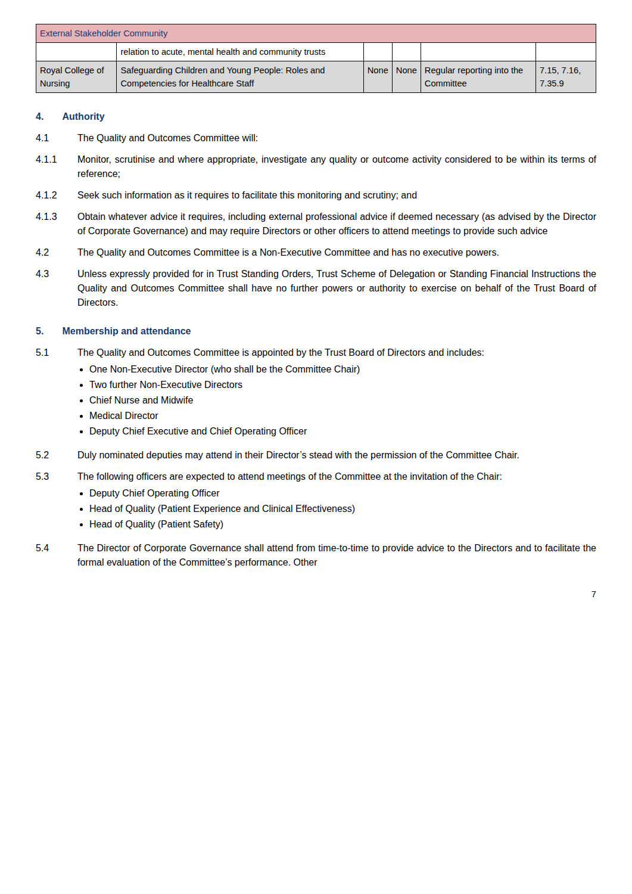| External Stakeholder Community |
| --- |
| | relation to acute, mental health and community trusts | | | | |
| Royal College of Nursing | Safeguarding Children and Young People: Roles and Competencies for Healthcare Staff | None | None | Regular reporting into the Committee | 7.15, 7.16, 7.35.9 |
4. Authority
4.1
The Quality and Outcomes Committee will:
4.1.1
Monitor, scrutinise and where appropriate, investigate any quality or outcome activity considered to be within its terms of reference;
4.1.2
Seek such information as it requires to facilitate this monitoring and scrutiny; and
4.1.3
Obtain whatever advice it requires, including external professional advice if deemed necessary (as advised by the Director of Corporate Governance) and may require Directors or other officers to attend meetings to provide such advice
4.2
The Quality and Outcomes Committee is a Non-Executive Committee and has no executive powers.
4.3
Unless expressly provided for in Trust Standing Orders, Trust Scheme of Delegation or Standing Financial Instructions the Quality and Outcomes Committee shall have no further powers or authority to exercise on behalf of the Trust Board of Directors.
5. Membership and attendance
5.1
The Quality and Outcomes Committee is appointed by the Trust Board of Directors and includes:
One Non-Executive Director (who shall be the Committee Chair)
Two further Non-Executive Directors
Chief Nurse and Midwife
Medical Director
Deputy Chief Executive and Chief Operating Officer
5.2
Duly nominated deputies may attend in their Director’s stead with the permission of the Committee Chair.
5.3
The following officers are expected to attend meetings of the Committee at the invitation of the Chair:
Deputy Chief Operating Officer
Head of Quality (Patient Experience and Clinical Effectiveness)
Head of Quality (Patient Safety)
5.4
The Director of Corporate Governance shall attend from time-to-time to provide advice to the Directors and to facilitate the formal evaluation of the Committee’s performance. Other
7